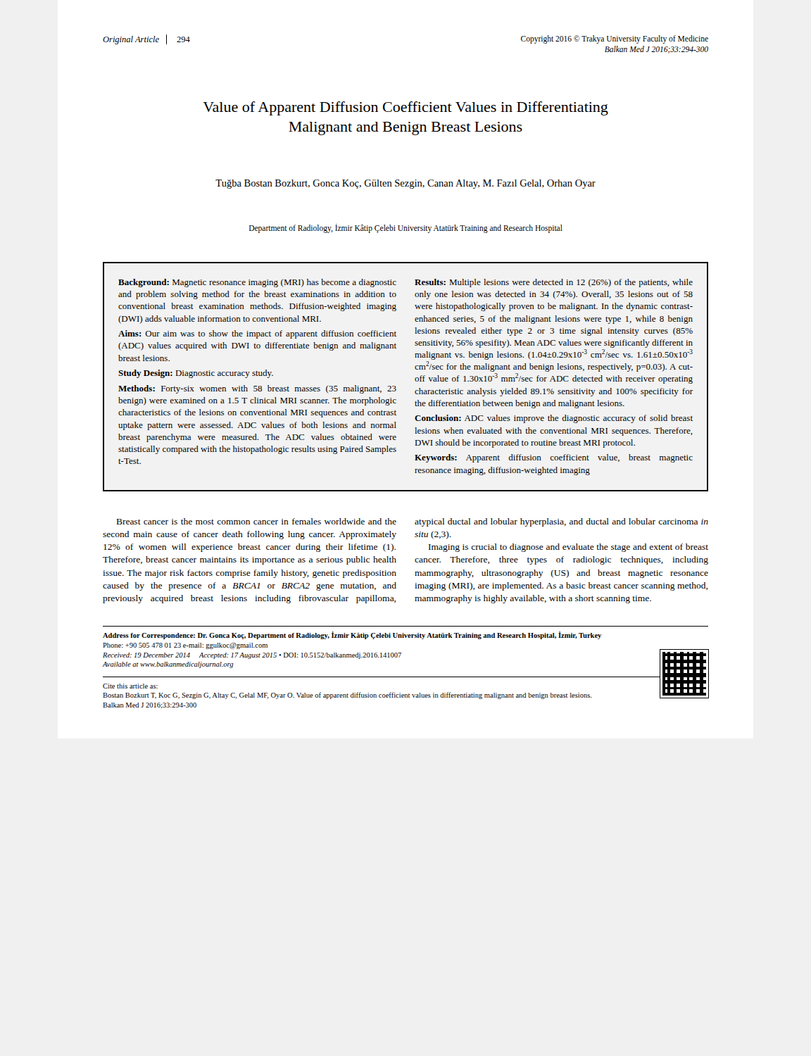Original Article294
Copyright 2016 © Trakya University Faculty of Medicine
Balkan Med J 2016;33:294-300
Value of Apparent Diffusion Coefficient Values in Differentiating
Malignant and Benign Breast Lesions
Tuğba Bostan Bozkurt, Gonca Koç, Gülten Sezgin, Canan Altay, M. Fazıl Gelal, Orhan Oyar
Department of Radiology, İzmir Kâtip Çelebi University Atatürk Training and Research Hospital
Background: Magnetic resonance imaging (MRI) has become a diagnostic and problem solving method for the breast examinations in addition to conventional breast examination methods. Diffusion-weighted imaging (DWI) adds valuable information to conventional MRI.
Aims: Our aim was to show the impact of apparent diffusion coefficient (ADC) values acquired with DWI to differentiate benign and malignant breast lesions.
Study Design: Diagnostic accuracy study.
Methods: Forty-six women with 58 breast masses (35 malignant, 23 benign) were examined on a 1.5 T clinical MRI scanner. The morphologic characteristics of the lesions on conventional MRI sequences and contrast uptake pattern were assessed. ADC values of both lesions and normal breast parenchyma were measured. The ADC values obtained were statistically compared with the histopathologic results using Paired Samples t-Test.
Results: Multiple lesions were detected in 12 (26%) of the patients, while only one lesion was detected in 34 (74%). Overall, 35 lesions out of 58 were histopathologically proven to be malignant. In the dynamic contrast-enhanced series, 5 of the malignant lesions were type 1, while 8 benign lesions revealed either type 2 or 3 time signal intensity curves (85% sensitivity, 56% spesifity). Mean ADC values were significantly different in malignant vs. benign lesions. (1.04±0.29x10-3 cm2/sec vs. 1.61±0.50x10-3 cm2/sec for the malignant and benign lesions, respectively, p=0.03). A cut-off value of 1.30x10-3 mm2/sec for ADC detected with receiver operating characteristic analysis yielded 89.1% sensitivity and 100% specificity for the differentiation between benign and malignant lesions.
Conclusion: ADC values improve the diagnostic accuracy of solid breast lesions when evaluated with the conventional MRI sequences. Therefore, DWI should be incorporated to routine breast MRI protocol.
Keywords: Apparent diffusion coefficient value, breast magnetic resonance imaging, diffusion-weighted imaging
Breast cancer is the most common cancer in females worldwide and the second main cause of cancer death following lung cancer. Approximately 12% of women will experience breast cancer during their lifetime (1). Therefore, breast cancer maintains its importance as a serious public health issue. The major risk factors comprise family history, genetic predisposition caused by the presence of a BRCA1 or BRCA2 gene mutation, and previously acquired breast lesions including fibrovascular papilloma, atypical ductal and lobular hyperplasia, and ductal and lobular carcinoma in situ (2,3).
Imaging is crucial to diagnose and evaluate the stage and extent of breast cancer. Therefore, three types of radiologic techniques, including mammography, ultrasonography (US) and breast magnetic resonance imaging (MRI), are implemented. As a basic breast cancer scanning method, mammography is highly available, with a short scanning time.
Address for Correspondence: Dr. Gonca Koç, Department of Radiology, İzmir Kâtip Çelebi University Atatürk Training and Research Hospital, İzmir, Turkey
Phone: +90 505 478 01 23 e-mail: ggulkoc@gmail.com
Received: 19 December 2014 Accepted: 17 August 2015 • DOI: 10.5152/balkanmedj.2016.141007
Available at www.balkanmedicaljournal.org
Cite this article as:
Bostan Bozkurt T, Koc G, Sezgin G, Altay C, Gelal MF, Oyar O. Value of apparent diffusion coefficient values in differentiating malignant and benign breast lesions.
Balkan Med J 2016;33:294-300